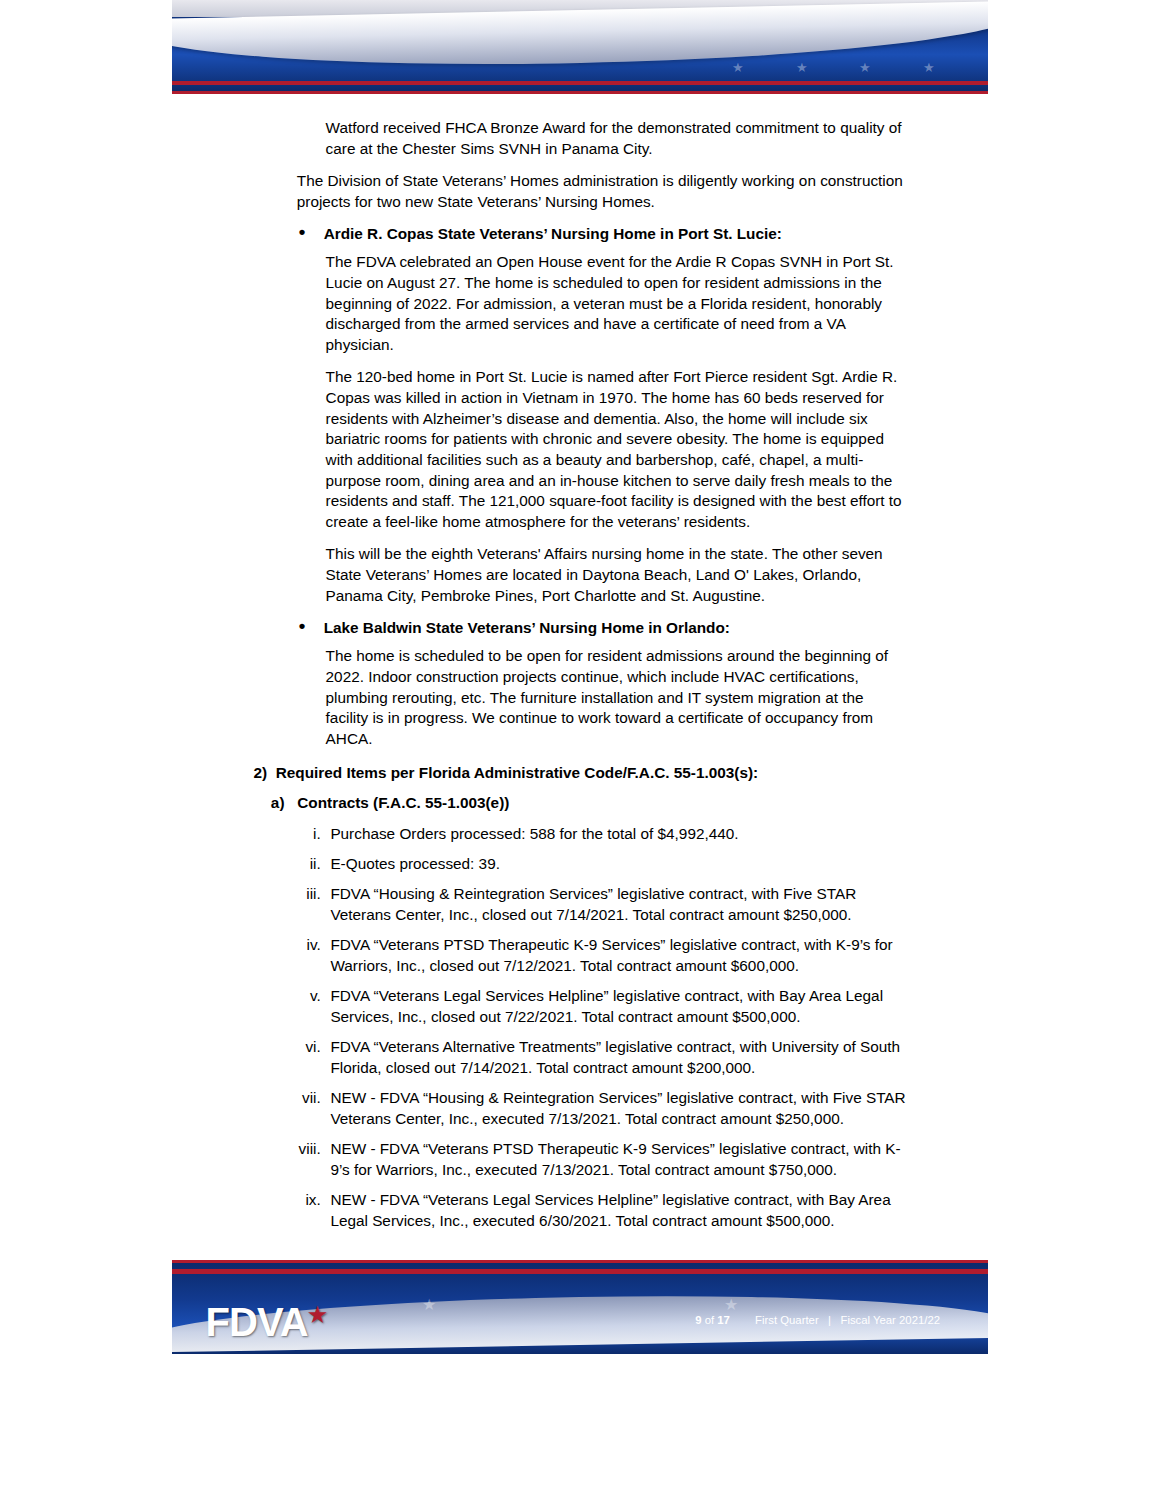★ ★ ★ ★
Watford received FHCA Bronze Award for the demonstrated commitment to quality of care at the Chester Sims SVNH in Panama City.
The Division of State Veterans’ Homes administration is diligently working on construction projects for two new State Veterans’ Nursing Homes.
Ardie R. Copas State Veterans’ Nursing Home in Port St. Lucie:
The FDVA celebrated an Open House event for the Ardie R Copas SVNH in Port St. Lucie on August 27. The home is scheduled to open for resident admissions in the beginning of 2022. For admission, a veteran must be a Florida resident, honorably discharged from the armed services and have a certificate of need from a VA physician.
The 120-bed home in Port St. Lucie is named after Fort Pierce resident Sgt. Ardie R. Copas was killed in action in Vietnam in 1970. The home has 60 beds reserved for residents with Alzheimer’s disease and dementia. Also, the home will include six bariatric rooms for patients with chronic and severe obesity. The home is equipped with additional facilities such as a beauty and barbershop, café, chapel, a multi-purpose room, dining area and an in-house kitchen to serve daily fresh meals to the residents and staff. The 121,000 square-foot facility is designed with the best effort to create a feel-like home atmosphere for the veterans’ residents.
This will be the eighth Veterans' Affairs nursing home in the state. The other seven State Veterans’ Homes are located in Daytona Beach, Land O' Lakes, Orlando, Panama City, Pembroke Pines, Port Charlotte and St. Augustine.
Lake Baldwin State Veterans’ Nursing Home in Orlando:
The home is scheduled to be open for resident admissions around the beginning of 2022. Indoor construction projects continue, which include HVAC certifications, plumbing rerouting, etc. The furniture installation and IT system migration at the facility is in progress. We continue to work toward a certificate of occupancy from AHCA.
2) Required Items per Florida Administrative Code/F.A.C. 55-1.003(s):
a) Contracts (F.A.C. 55-1.003(e))
Purchase Orders processed: 588 for the total of $4,992,440.
E-Quotes processed: 39.
FDVA “Housing & Reintegration Services” legislative contract, with Five STAR Veterans Center, Inc., closed out 7/14/2021. Total contract amount $250,000.
FDVA “Veterans PTSD Therapeutic K-9 Services” legislative contract, with K-9’s for Warriors, Inc., closed out 7/12/2021. Total contract amount $600,000.
FDVA “Veterans Legal Services Helpline” legislative contract, with Bay Area Legal Services, Inc., closed out 7/22/2021. Total contract amount $500,000.
FDVA “Veterans Alternative Treatments” legislative contract, with University of South Florida, closed out 7/14/2021. Total contract amount $200,000.
NEW - FDVA “Housing & Reintegration Services” legislative contract, with Five STAR Veterans Center, Inc., executed 7/13/2021. Total contract amount $250,000.
NEW - FDVA “Veterans PTSD Therapeutic K-9 Services” legislative contract, with K-9’s for Warriors, Inc., executed 7/13/2021. Total contract amount $750,000.
NEW - FDVA “Veterans Legal Services Helpline” legislative contract, with Bay Area Legal Services, Inc., executed 6/30/2021. Total contract amount $500,000.
★
★
FDVA★
9 of 17 First Quarter | Fiscal Year 2021/22